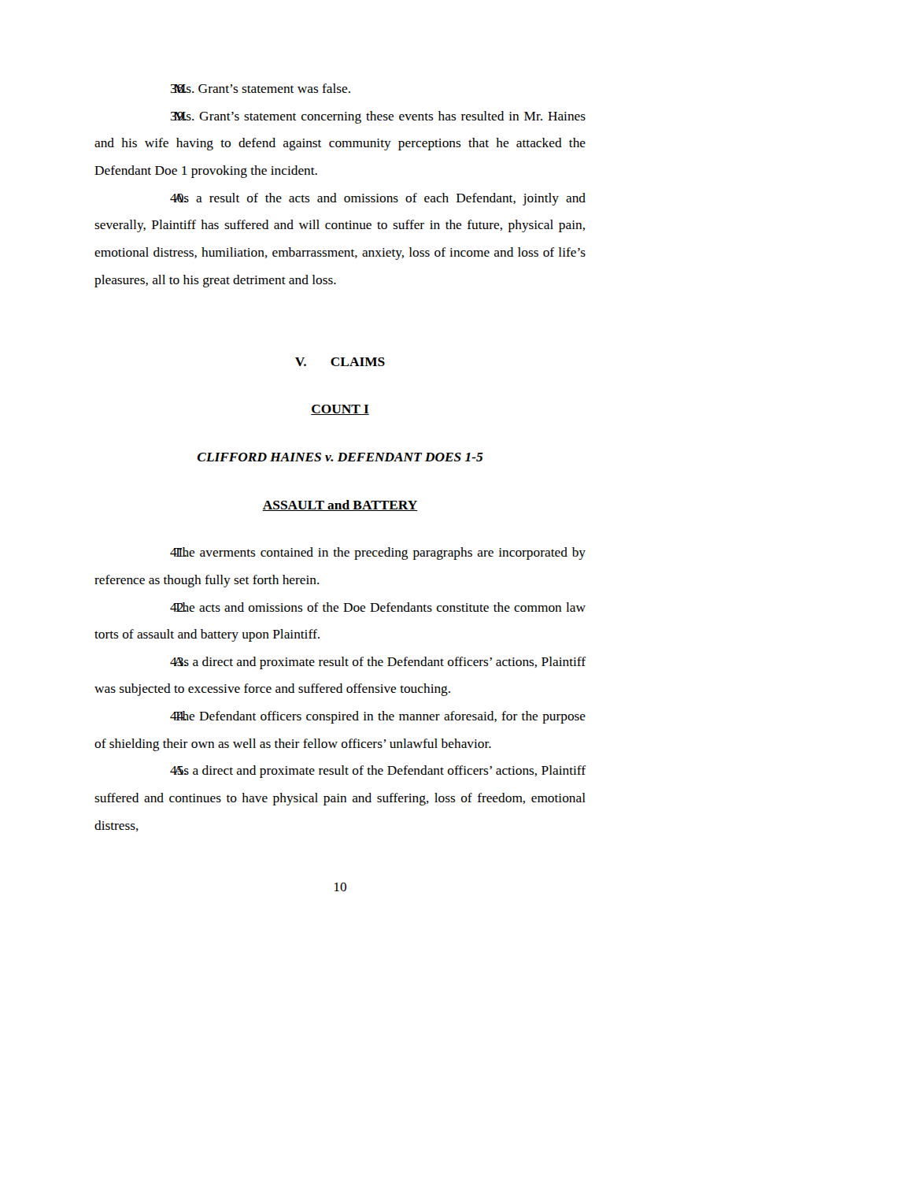38. Ms. Grant’s statement was false.
39. Ms. Grant’s statement concerning these events has resulted in Mr. Haines and his wife having to defend against community perceptions that he attacked the Defendant Doe 1 provoking the incident.
40. As a result of the acts and omissions of each Defendant, jointly and severally, Plaintiff has suffered and will continue to suffer in the future, physical pain, emotional distress, humiliation, embarrassment, anxiety, loss of income and loss of life’s pleasures, all to his great detriment and loss.
V. CLAIMS
COUNT I
CLIFFORD HAINES v. DEFENDANT DOES 1-5
ASSAULT and BATTERY
41. The averments contained in the preceding paragraphs are incorporated by reference as though fully set forth herein.
42. The acts and omissions of the Doe Defendants constitute the common law torts of assault and battery upon Plaintiff.
43. As a direct and proximate result of the Defendant officers’ actions, Plaintiff was subjected to excessive force and suffered offensive touching.
44. The Defendant officers conspired in the manner aforesaid, for the purpose of shielding their own as well as their fellow officers’ unlawful behavior.
45. As a direct and proximate result of the Defendant officers’ actions, Plaintiff suffered and continues to have physical pain and suffering, loss of freedom, emotional distress,
10